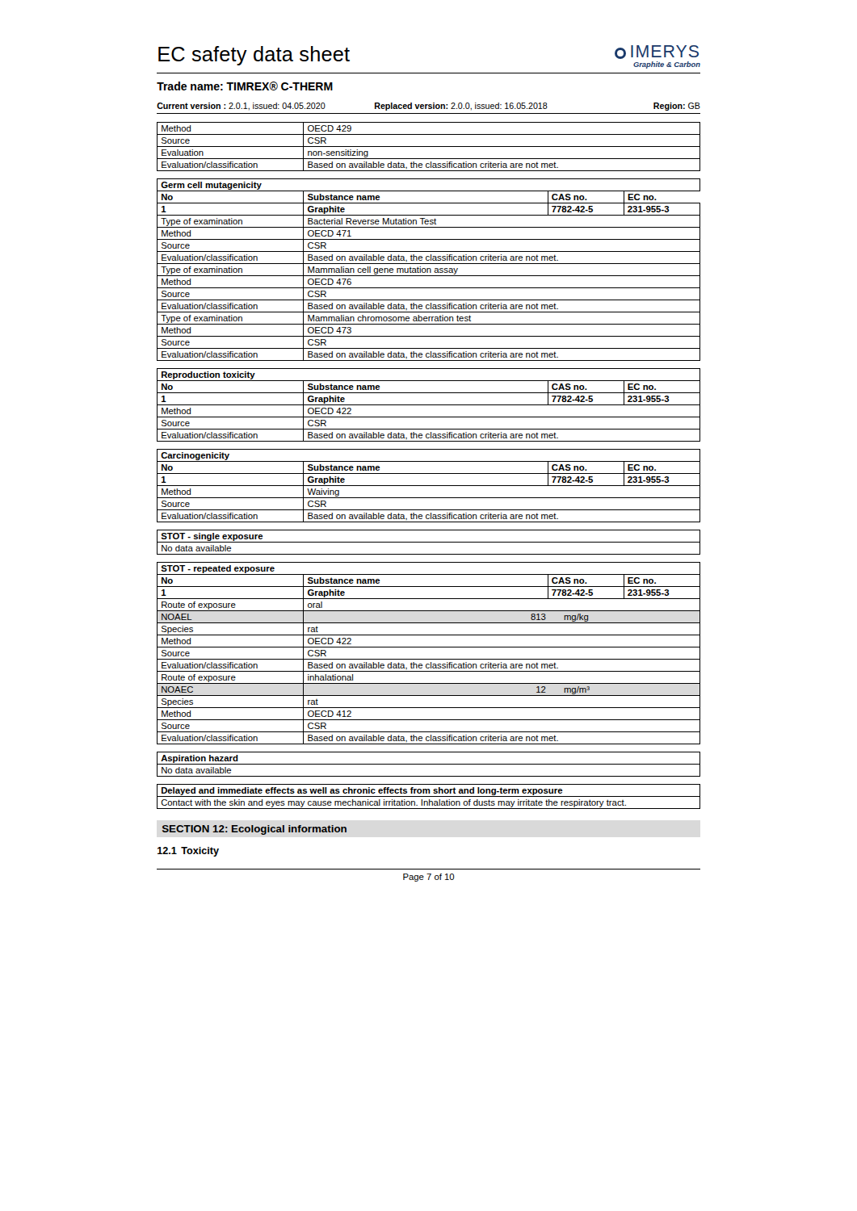EC safety data sheet
IMERYS
Graphite & Carbon
Trade name: TIMREX® C-THERM
Current version : 2.0.1, issued: 04.05.2020
Replaced version: 2.0.0, issued: 16.05.2018
Region: GB
| Method | OECD 429 |
| Source | CSR |
| Evaluation | non-sensitizing |
| Evaluation/classification | Based on available data, the classification criteria are not met. |
| Germ cell mutagenicity |
| No | Substance name | / CAS no. / EC no. / |
| 1 | Graphite | / 7782-42-5 / 231-955-3 / |
| Type of examination | Bacterial Reverse Mutation Test |
| Method | OECD 471 |
| Source | CSR |
| Evaluation/classification | Based on available data, the classification criteria are not met. |
| Type of examination | Mammalian cell gene mutation assay |
| Method | OECD 476 |
| Source | CSR |
| Evaluation/classification | Based on available data, the classification criteria are not met. |
| Type of examination | Mammalian chromosome aberration test |
| Method | OECD 473 |
| Source | CSR |
| Evaluation/classification | Based on available data, the classification criteria are not met. |
| Reproduction toxicity |
| No | Substance name | / CAS no. / EC no. / |
| 1 | Graphite | / 7782-42-5 / 231-955-3 / |
| Method | OECD 422 |
| Source | CSR |
| Evaluation/classification | Based on available data, the classification criteria are not met. |
| Carcinogenicity |
| No | Substance name | / CAS no. / EC no. / |
| 1 | Graphite | / 7782-42-5 / 231-955-3 / |
| Method | Waiving |
| Source | CSR |
| Evaluation/classification | Based on available data, the classification criteria are not met. |
STOT - single exposure
No data available
| STOT - repeated exposure |
| No | Substance name | / CAS no. / EC no. / |
| 1 | Graphite | / 7782-42-5 / 231-955-3 / |
| Route of exposure | oral |
| NOAEL | / 813 / mg/kg / |
| Species | rat |
| Method | OECD 422 |
| Source | CSR |
| Evaluation/classification | Based on available data, the classification criteria are not met. |
| Route of exposure | inhalational |
| NOAEC | / 12 / mg/m³ / |
| Species | rat |
| Method | OECD 412 |
| Source | CSR |
| Evaluation/classification | Based on available data, the classification criteria are not met. |
Aspiration hazard
No data available
Delayed and immediate effects as well as chronic effects from short and long-term exposure
Contact with the skin and eyes may cause mechanical irritation. Inhalation of dusts may irritate the respiratory tract.
SECTION 12: Ecological information
12.1 Toxicity
Page 7 of 10